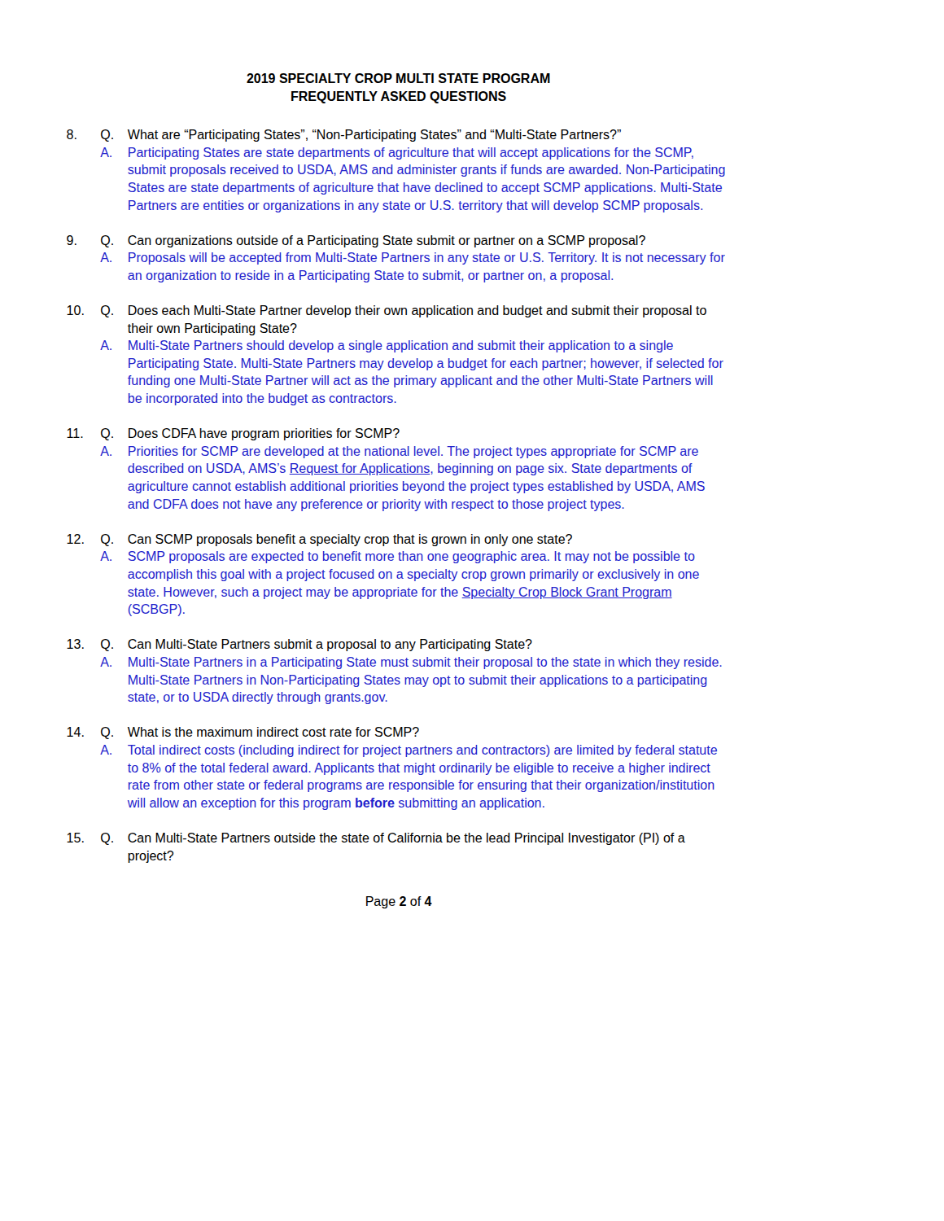2019 SPECIALTY CROP MULTI STATE PROGRAM FREQUENTLY ASKED QUESTIONS
| 8. | Q. | What are “Participating States”, “Non-Participating States” and “Multi-State Partners?” |
| | A. | Participating States are state departments of agriculture that will accept applications for the SCMP, submit proposals received to USDA, AMS and administer grants if funds are awarded. Non-Participating States are state departments of agriculture that have declined to accept SCMP applications. Multi-State Partners are entities or organizations in any state or U.S. territory that will develop SCMP proposals. |
| 9. | Q. | Can organizations outside of a Participating State submit or partner on a SCMP proposal? |
| | A. | Proposals will be accepted from Multi-State Partners in any state or U.S. Territory. It is not necessary for an organization to reside in a Participating State to submit, or partner on, a proposal. |
| 10. | Q. | Does each Multi-State Partner develop their own application and budget and submit their proposal to their own Participating State? |
| | A. | Multi-State Partners should develop a single application and submit their application to a single Participating State. Multi-State Partners may develop a budget for each partner; however, if selected for funding one Multi-State Partner will act as the primary applicant and the other Multi-State Partners will be incorporated into the budget as contractors. |
| 11. | Q. | Does CDFA have program priorities for SCMP? |
| | A. | Priorities for SCMP are developed at the national level. The project types appropriate for SCMP are described on USDA, AMS’s Request for Applications , beginning on page six. State departments of agriculture cannot establish additional priorities beyond the project types established by USDA, AMS and CDFA does not have any preference or priority with respect to those project types. |
| 12. | Q. | Can SCMP proposals benefit a specialty crop that is grown in only one state? |
| | A. | SCMP proposals are expected to benefit more than one geographic area. It may not be possible to accomplish this goal with a project focused on a specialty crop grown primarily or exclusively in one state. However, such a project may be appropriate for the Specialty Crop Block Grant Program (SCBGP). |
| 13. | Q. | Can Multi-State Partners submit a proposal to any Participating State? |
| | A. | Multi-State Partners in a Participating State must submit their proposal to the state in which they reside. Multi-State Partners in Non-Participating States may opt to submit their applications to a participating state, or to USDA directly through grants.gov. |
| 14. | Q. | What is the maximum indirect cost rate for SCMP? |
| | A. | Total indirect costs (including indirect for project partners and contractors) are limited by federal statute to 8% of the total federal award. Applicants that might ordinarily be eligible to receive a higher indirect rate from other state or federal programs are responsible for ensuring that their organization/institution will allow an exception for this program before submitting an application. |
| 15. | Q. | Can Multi-State Partners outside the state of California be the lead Principal Investigator (PI) of a project? |
Page 2 of 4